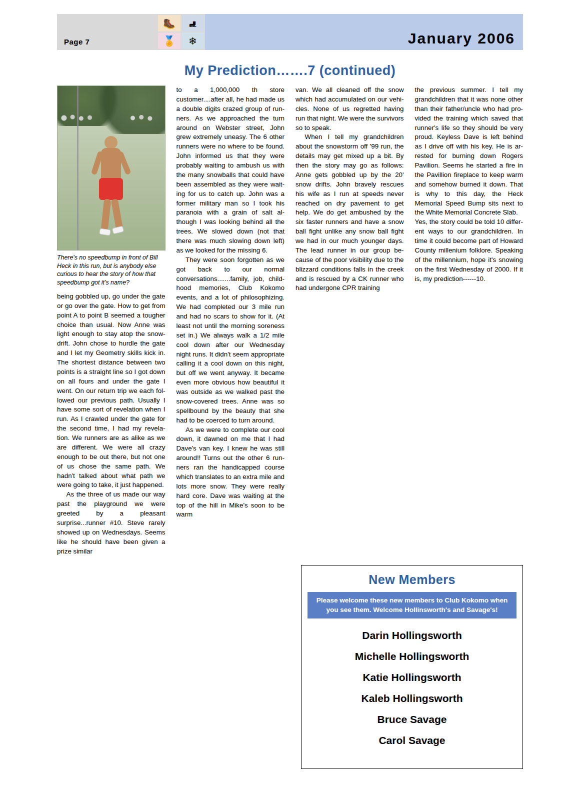Page 7
🥾
⛸
🏅
❄
January 2006
My Prediction…….7 (continued)
There's no speedbump in front of Bill Heck in this run, but is anybody else curious to hear the story of how that speedbump got it's name?
being gobbled up, go under the gate or go over the gate. How to get from point A to point B seemed a tougher choice than usual. Now Anne was light enough to stay atop the snowdrift. John chose to hurdle the gate and I let my Geometry skills kick in. The shortest distance between two points is a straight line so I got down on all fours and under the gate I went. On our return trip we each followed our previous path. Usually I have some sort of revelation when I run. As I crawled under the gate for the second time, I had my revelation. We runners are as alike as we are different. We were all crazy enough to be out there, but not one of us chose the same path. We hadn't talked about what path we were going to take, it just happened.
As the three of us made our way past the playground we were greeted by a pleasant surprise...runner #10. Steve rarely showed up on Wednesdays. Seems like he should have been given a prize similar
to a 1,000,000 th store customer....after all, he had made us a double digits crazed group of runners. As we approached the turn around on Webster street, John grew extremely uneasy. The 6 other runners were no where to be found. John informed us that they were probably waiting to ambush us with the many snowballs that could have been assembled as they were waiting for us to catch up. John was a former military man so I took his paranoia with a grain of salt although I was looking behind all the trees. We slowed down (not that there was much slowing down left) as we looked for the missing 6.
They were soon forgotten as we got back to our normal conversations.......family, job, childhood memories, Club Kokomo events, and a lot of philosophizing. We had completed our 3 mile run and had no scars to show for it. (At least not until the morning soreness set in.) We always walk a 1/2 mile cool down after our Wednesday night runs. It didn't seem appropriate calling it a cool down on this night, but off we went anyway. It became even more obvious how beautiful it was outside as we walked past the snow-covered trees. Anne was so spellbound by the beauty that she had to be coerced to turn around.
As we were to complete our cool down, it dawned on me that I had Dave's van key. I knew he was still around!! Turns out the other 6 runners ran the handicapped course which translates to an extra mile and lots more snow. They were really hard core. Dave was waiting at the top of the hill in Mike's soon to be warm
van. We all cleaned off the snow which had accumulated on our vehicles. None of us regretted having run that night. We were the survivors so to speak.
When I tell my grandchildren about the snowstorm off '99 run, the details may get mixed up a bit. By then the story may go as follows: Anne gets gobbled up by the 20' snow drifts. John bravely rescues his wife as I run at speeds never reached on dry pavement to get help. We do get ambushed by the six faster runners and have a snow ball fight unlike any snow ball fight we had in our much younger days. The lead runner in our group because of the poor visibility due to the blizzard conditions falls in the creek and is rescued by a CK runner who had undergone CPR training
the previous summer. I tell my grandchildren that it was none other than their father/uncle who had provided the training which saved that runner's life so they should be very proud. Keyless Dave is left behind as I drive off with his key. He is arrested for burning down Rogers Pavilion. Seems he started a fire in the Pavillion fireplace to keep warm and somehow burned it down. That is why to this day, the Heck Memorial Speed Bump sits next to the White Memorial Concrete Slab.
Yes, the story could be told 10 different ways to our grandchildren. In time it could become part of Howard County millenium folklore. Speaking of the millennium, hope it's snowing on the first Wednesday of 2000. If it is, my prediction------10.
New Members
Please welcome these new members to Club Kokomo when you see them. Welcome Hollinsworth's and Savage's!
Darin Hollingsworth
Michelle Hollingsworth
Katie Hollingsworth
Kaleb Hollingsworth
Bruce Savage
Carol Savage